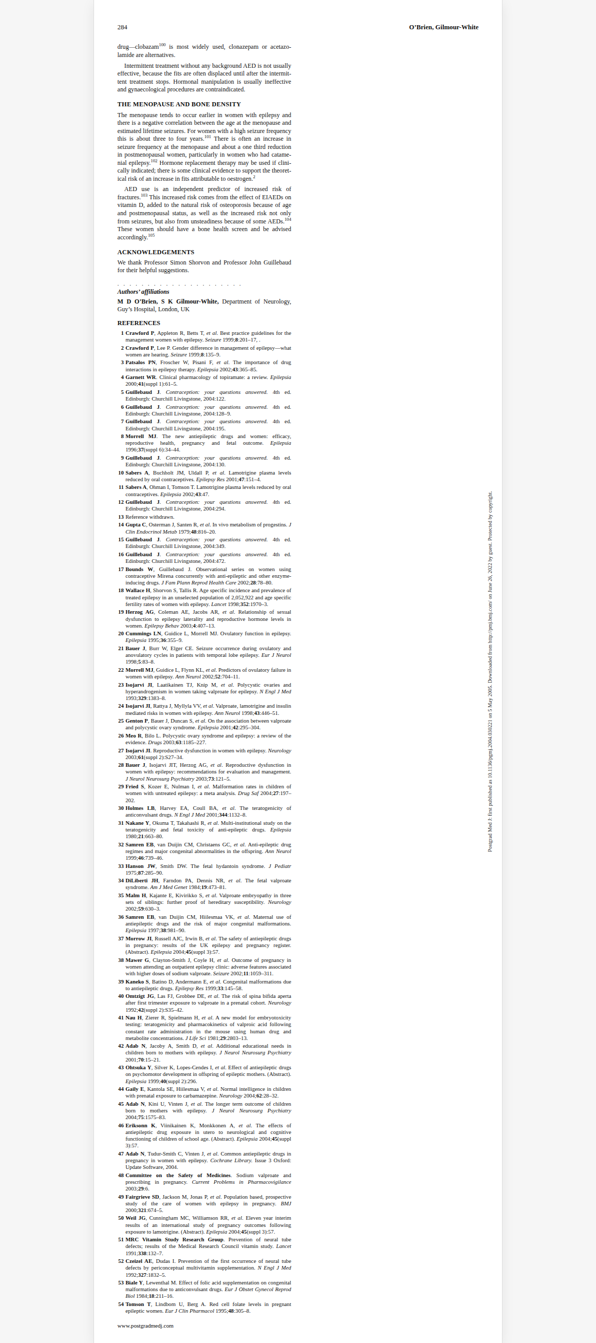284
O’Brien, Gilmour-White
drug—clobazam100 is most widely used, clonazepam or acetazolamide are alternatives.
Intermittent treatment without any background AED is not usually effective, because the fits are often displaced until after the intermittent treatment stops. Hormonal manipulation is usually ineffective and gynaecological procedures are contraindicated.
The menopause and bone density
The menopause tends to occur earlier in women with epilepsy and there is a negative correlation between the age at the menopause and estimated lifetime seizures. For women with a high seizure frequency this is about three to four years.101 There is often an increase in seizure frequency at the menopause and about a one third reduction in postmenopausal women, particularly in women who had catamenial epilepsy.102 Hormone replacement therapy may be used if clinically indicated; there is some clinical evidence to support the theoretical risk of an increase in fits attributable to oestrogen.2
AED use is an independent predictor of increased risk of fractures.103 This increased risk comes from the effect of EIAEDs on vitamin D, added to the natural risk of osteoporosis because of age and postmenopausal status, as well as the increased risk not only from seizures, but also from unsteadiness because of some AEDs.104 These women should have a bone health screen and be advised accordingly.105
Acknowledgements
We thank Professor Simon Shorvon and Professor John Guillebaud for their helpful suggestions.
. . . . . . . . . . . . . . . . . . . . .
Authors’ affiliations
M D O’Brien, S K Gilmour-White, Department of Neurology, Guy’s Hospital, London, UK
References
Crawford P, Appleton R, Betts T, et al. Best practice guidelines for the management women with epilepsy. Seizure 1999;8:201–17, .
Crawford P, Lee P. Gender difference in management of epilepsy—what women are hearing. Seizure 1999;8:135–9.
Patsalos PN, Froscher W, Pisani F, et al. The importance of drug interactions in epilepsy therapy. Epilepsia 2002;43:365–85.
Garnett WR. Clinical pharmacology of topiramate: a review. Epilepsia 2000;41(suppl 1):61–5.
Guillebaud J. Contraception: your questions answered. 4th ed. Edinburgh: Churchill Livingstone, 2004:122.
Guillebaud J. Contraception: your questions answered. 4th ed. Edinburgh: Churchill Livingstone, 2004:128–9.
Guillebaud J. Contraception: your questions answered. 4th ed. Edinburgh: Churchill Livingstone, 2004:195.
Morrell MJ. The new antiepileptic drugs and women: efficacy, reproductive health, pregnancy and fetal outcome. Epilepsia 1996;37(suppl 6):34–44.
Guillebaud J. Contraception: your questions answered. 4th ed. Edinburgh: Churchill Livingstone, 2004:130.
Sabers A, Buchholt JM, Uldall P, et al. Lamotrigine plasma levels reduced by oral contraceptives. Epilepsy Res 2001;47:151–4.
Sabers A, Ohman I, Tomson T. Lamotrigine plasma levels reduced by oral contraceptives. Epilepsia 2002;43:47.
Guillebaud J. Contraception: your questions answered. 4th ed. Edinburgh: Churchill Livingstone, 2004:294.
Reference withdrawn.
Gupta C, Osterman J, Santen R, et al. In vivo metabolism of progestins. J Clin Endocrinol Metab 1979;48:816–20.
Guillebaud J. Contraception: your questions answered. 4th ed. Edinburgh: Churchill Livingstone, 2004:349.
Guillebaud J. Contraception: your questions answered. 4th ed. Edinburgh: Churchill Livingstone, 2004:472.
Bounds W, Guillebaud J. Observational series on women using contraceptive Mirena concurrently with anti-epileptic and other enzyme-inducing drugs. J Fam Plann Reprod Health Care 2002;28:78–80.
Wallace H, Shorvon S, Tallis R. Age specific incidence and prevalence of treated epilepsy in an unselected population of 2,052,922 and age specific fertility rates of women with epilepsy. Lancet 1998;352:1970–3.
Herzog AG, Coleman AE, Jacobs AR, et al. Relationship of sexual dysfunction to epilepsy laterality and reproductive hormone levels in women. Epilepsy Behav 2003;4:407–13.
Cummings LN, Guidice L, Morrell MJ. Ovulatory function in epilepsy. Epilepsia 1995;36:355–9.
Bauer J, Burr W, Elger CE. Seizure occurrence during ovulatory and anovulatory cycles in patients with temporal lobe epilepsy. Eur J Neurol 1998;5:83–8.
Morrell MJ, Guidice L, Flynn KL, et al. Predictors of ovulatory failure in women with epilepsy. Ann Neurol 2002;52:704–11.
Isojarvi JI, Laatikainen TJ, Knip M, et al. Polycystic ovaries and hyperandrogenism in women taking valproate for epilepsy. N Engl J Med 1993;329:1383–8.
Isojarvi JI, Rattya J, Myllyla VV, et al. Valproate, lamotrigine and insulin mediated risks in women with epilepsy. Ann Neurol 1998;43:446–51.
Genton P, Bauer J, Duncan S, et al. On the association between valproate and polycystic ovary syndrome. Epilepsia 2001;42:295–304.
Meo R, Bilo L. Polycystic ovary syndrome and epilepsy: a review of the evidence. Drugs 2003;63:1185–227.
Isojarvi JI. Reproductive dysfunction in women with epilepsy. Neurology 2003;61(suppl 2):S27–34.
Bauer J, Isojarvi JIT, Herzog AG, et al. Reproductive dysfunction in women with epilepsy: recommendations for evaluation and management. J Neurol Neurosurg Psychiatry 2003;73:121–5.
Fried S, Kozer E, Nulman I, et al. Malformation rates in children of women with untreated epilepsy: a meta analysis. Drug Saf 2004;27:197–202.
Holmes LB, Harvey EA, Coull BA, et al. The teratogenicity of anticonvulsant drugs. N Engl J Med 2001;344:1132–8.
Nakane Y, Okuma T, Takahashi R, et al. Multi-institutional study on the teratogenicity and fetal toxicity of anti-epileptic drugs. Epilepsia 1980;21:663–80.
Samren EB, van Duijin CM, Christaens GC, et al. Anti-epileptic drug regimes and major congenital abnormalities in the offspring. Ann Neurol 1999;46:739–46.
Hanson JW, Smith DW. The fetal hydantoin syndrome. J Pediatr 1975;87:285–90.
DiLiberti JH, Farndon PA, Dennis NR, et al. The fetal valproate syndrome. Am J Med Genet 1984;19:473–81.
Malm H, Kajante E, Kivirikko S, et al. Valproate embryopathy in three sets of siblings: further proof of hereditary susceptibility. Neurology 2002;59:630–3.
Samren EB, van Duijin CM, Hiilesmaa VK, et al. Maternal use of antiepileptic drugs and the risk of major congenital malformations. Epilepsia 1997;38:981–90.
Morrow JI, Russell AJC, Irwin B, et al. The safety of antiepileptic drugs in pregnancy: results of the UK epilepsy and pregnancy register. (Abstract). Epilepsia 2004;45(suppl 3):57.
Mawer G, Clayton-Smith J, Coyle H, et al. Outcome of pregnancy in women attending an outpatient epilepsy clinic: adverse features associated with higher doses of sodium valproate. Seizure 2002;11:1059–311.
Kaneko S, Batino D, Andermann E, et al. Congenital malformations due to antiepileptic drugs. Epilepsy Res 1999;33:145–58.
Omtzigt JG, Las FJ, Grobbee DE, et al. The risk of spina bifida aperta after first trimester exposure to valproate in a prenatal cohort. Neurology 1992;42(suppl 2):S35–42.
Nau H, Zierer R, Spielmann H, et al. A new model for embryotoxicity testing: teratogenicity and pharmacokinetics of valproic acid following constant rate administration in the mouse using human drug and metabolite concentrations. J Life Sci 1981;29:2803–13.
Adab N, Jacoby A, Smith D, et al. Additional educational needs in children born to mothers with epilepsy. J Neurol Neurosurg Psychiatry 2001;70:15–21.
Ohtsuka Y, Silver K, Lopes-Cendes I, et al. Effect of antiepileptic drugs on psychomotor development in offspring of epileptic mothers. (Abstract). Epilepsia 1999;40(suppl 2):296.
Gaily E, Kantola SE, Hiilesmaa V, et al. Normal intelligence in children with prenatal exposure to carbamazepine. Neurology 2004;62:28–32.
Adab N, Kini U, Vinten J, et al. The longer term outcome of children born to mothers with epilepsy. J Neurol Neurosurg Psychiatry 2004;75:1575–83.
Eriksonn K, Viinikainen K, Monkkonen A, et al. The effects of antiepileptic drug exposure in utero to neurological and cognitive functioning of children of school age. (Abstract). Epilepsia 2004;45(suppl 3):57.
Adab N, Tudur-Smith C, Vinten J, et al. Common antiepileptic drugs in pregnancy in women with epilepsy. Cochrane Library. Issue 3 Oxford: Update Software, 2004.
Committee on the Safety of Medicines. Sodium valproate and prescribing in pregnancy. Current Problems in Pharmacovigilance 2003;29:6.
Fairgrieve SD, Jackson M, Jonas P, et al. Population based, prospective study of the care of women with epilepsy in pregnancy. BMJ 2000;321:674–5.
Weil JG, Cunningham MC, Williamson RR, et al. Eleven year interim results of an international study of pregnancy outcomes following exposure to lamotrigine. (Abstract). Epilepsia 2004;45(suppl 3):57.
MRC Vitamin Study Research Group. Prevention of neural tube defects; results of the Medical Research Council vitamin study. Lancet 1991;338:132–7.
Czeizel AE, Dudas I. Prevention of the first occurrence of neural tube defects by periconceptual multivitamin supplementation. N Engl J Med 1992;327:1832–5.
Biale Y, Lewenthal M. Effect of folic acid supplementation on congenital malformations due to anticonvulsant drugs. Eur J Obstet Gynecol Reprod Biol 1984;18:211–16.
Tomson T, Lindbom U, Berg A. Red cell folate levels in pregnant epileptic women. Eur J Clin Pharmacol 1995;48:305–8.
Postgrad Med J: first published as 10.1136/pgmj.2004.030221 on 5 May 2005. Downloaded from http://pmj.bmj.com/ on June 26, 2022 by guest. Protected by copyright.
www.postgradmedj.com